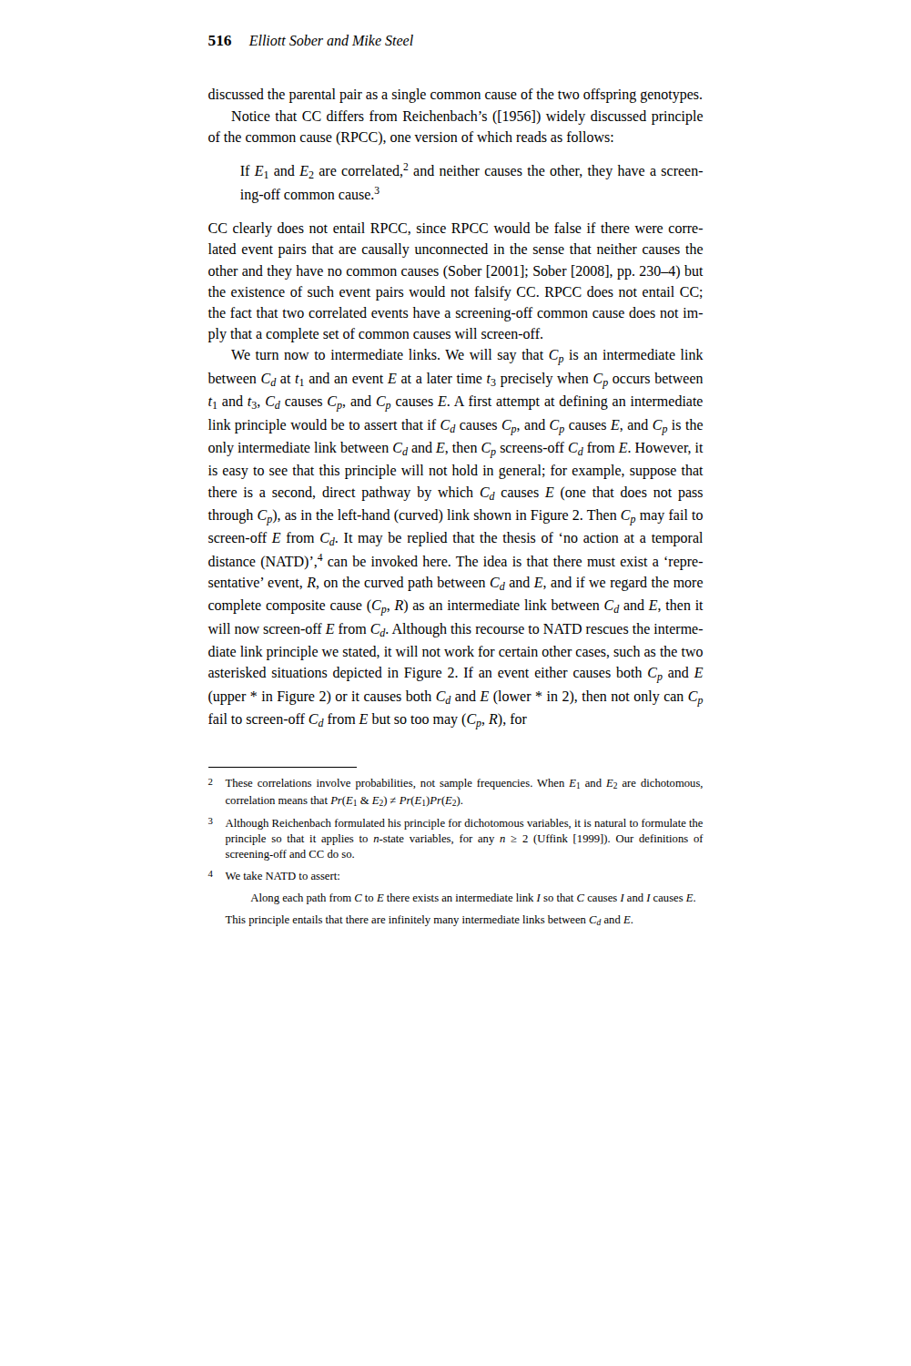516 Elliott Sober and Mike Steel
discussed the parental pair as a single common cause of the two offspring genotypes.
Notice that CC differs from Reichenbach’s ([1956]) widely discussed principle of the common cause (RPCC), one version of which reads as follows:
If E1 and E2 are correlated,2 and neither causes the other, they have a screening-off common cause.3
CC clearly does not entail RPCC, since RPCC would be false if there were correlated event pairs that are causally unconnected in the sense that neither causes the other and they have no common causes (Sober [2001]; Sober [2008], pp. 230–4) but the existence of such event pairs would not falsify CC. RPCC does not entail CC; the fact that two correlated events have a screening-off common cause does not imply that a complete set of common causes will screen-off.
We turn now to intermediate links. We will say that Cp is an intermediate link between Cd at t1 and an event E at a later time t3 precisely when Cp occurs between t1 and t3, Cd causes Cp, and Cp causes E. A first attempt at defining an intermediate link principle would be to assert that if Cd causes Cp, and Cp causes E, and Cp is the only intermediate link between Cd and E, then Cp screens-off Cd from E. However, it is easy to see that this principle will not hold in general; for example, suppose that there is a second, direct pathway by which Cd causes E (one that does not pass through Cp), as in the left-hand (curved) link shown in Figure 2. Then Cp may fail to screen-off E from Cd. It may be replied that the thesis of ‘no action at a temporal distance (NATD)’,4 can be invoked here. The idea is that there must exist a ‘representative’ event, R, on the curved path between Cd and E, and if we regard the more complete composite cause (Cp, R) as an intermediate link between Cd and E, then it will now screen-off E from Cd. Although this recourse to NATD rescues the intermediate link principle we stated, it will not work for certain other cases, such as the two asterisked situations depicted in Figure 2. If an event either causes both Cp and E (upper * in Figure 2) or it causes both Cd and E (lower * in 2), then not only can Cp fail to screen-off Cd from E but so too may (Cp, R), for
2 These correlations involve probabilities, not sample frequencies. When E1 and E2 are dichotomous, correlation means that Pr(E1 & E2) ≠ Pr(E1)Pr(E2).
3 Although Reichenbach formulated his principle for dichotomous variables, it is natural to formulate the principle so that it applies to n-state variables, for any n ≥ 2 (Uffink [1999]). Our definitions of screening-off and CC do so.
4 We take NATD to assert:
Along each path from C to E there exists an intermediate link I so that C causes I and I causes E.
This principle entails that there are infinitely many intermediate links between Cd and E.